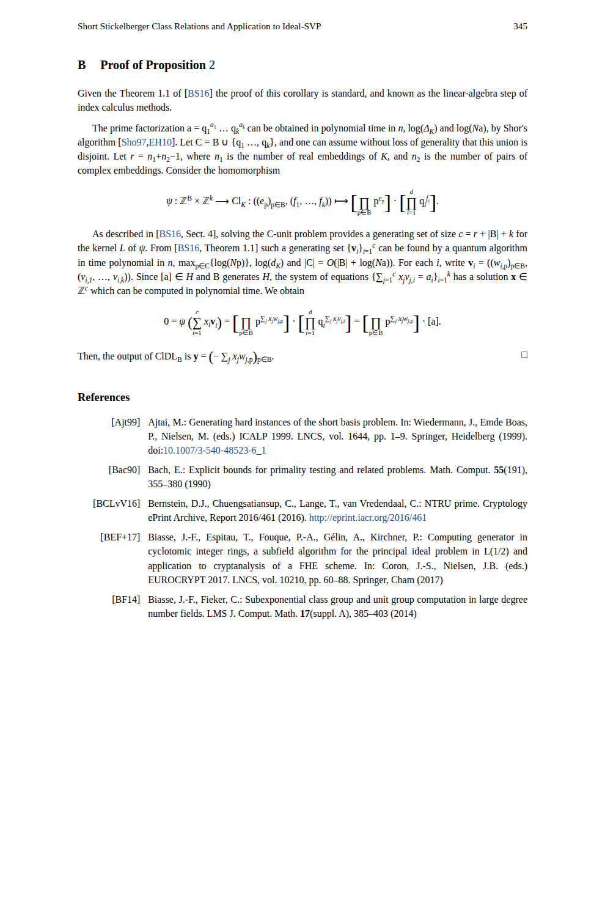Short Stickelberger Class Relations and Application to Ideal-SVP 345
BProof of Proposition 2
Given the Theorem 1.1 of [BS16] the proof of this corollary is standard, and known as the linear-algebra step of index calculus methods.
The prime factorization a = q1a1 … qkak can be obtained in polynomial time in n, log(ΔK) and log(Na), by Shor's algorithm [Sho97,EH10]. Let C = B ∪ {q1 …, qk}, and one can assume without loss of generality that this union is disjoint. Let r = n1+n2−1, where n1 is the number of real embeddings of K, and n2 is the number of pairs of complex embeddings. Consider the homomorphism
ψ : ℤB × ℤk ⟶ ClK : ((ep)p∈B, (f1, …, fk)) ⟼ [ ∏p∈B pep] · [d∏i=1 qifi].
As described in [BS16, Sect. 4], solving the C-unit problem provides a generating set of size c = r + |B| + k for the kernel L of ψ. From [BS16, Theorem 1.1] such a generating set {vi}i=1c can be found by a quantum algorithm in time polynomial in n, maxp∈C{log(Np)}, log(dK) and |C| = O(|B| + log(Na)). For each i, write vi = ((wi,p)p∈B, (vi,1, …, vi,k)). Since [a] ∈ H and B generates H, the system of equations {∑j=1c xjvj,i = ai}i=1k has a solution x ∈ ℤc which can be computed in polynomial time. We obtain
0 = ψ (c∑i=1 xi vi) = [ ∏p∈B p∑j xjwj,p] · [d∏i=1 qi∑j xjvj,i] = [ ∏p∈B p∑j xjwj,p] · [a].
Then, the output of ClDLB is y = (− ∑j xjwj,p)p∈B. □
References
[Ajt99]
Ajtai, M.: Generating hard instances of the short basis problem. In: Wiedermann, J., Emde Boas, P., Nielsen, M. (eds.) ICALP 1999. LNCS, vol. 1644, pp. 1–9. Springer, Heidelberg (1999). doi:10.1007/3-540-48523-6_1
[Bac90]
Bach, E.: Explicit bounds for primality testing and related problems. Math. Comput. 55(191), 355–380 (1990)
[BCLvV16]
Bernstein, D.J., Chuengsatiansup, C., Lange, T., van Vredendaal, C.: NTRU prime. Cryptology ePrint Archive, Report 2016/461 (2016). http://eprint.iacr.org/2016/461
[BEF+17]
Biasse, J.-F., Espitau, T., Fouque, P.-A., Gélin, A., Kirchner, P.: Computing generator in cyclotomic integer rings, a subfield algorithm for the principal ideal problem in L(1/2) and application to cryptanalysis of a FHE scheme. In: Coron, J.-S., Nielsen, J.B. (eds.) EUROCRYPT 2017. LNCS, vol. 10210, pp. 60–88. Springer, Cham (2017)
[BF14]
Biasse, J.-F., Fieker, C.: Subexponential class group and unit group computation in large degree number fields. LMS J. Comput. Math. 17(suppl. A), 385–403 (2014)